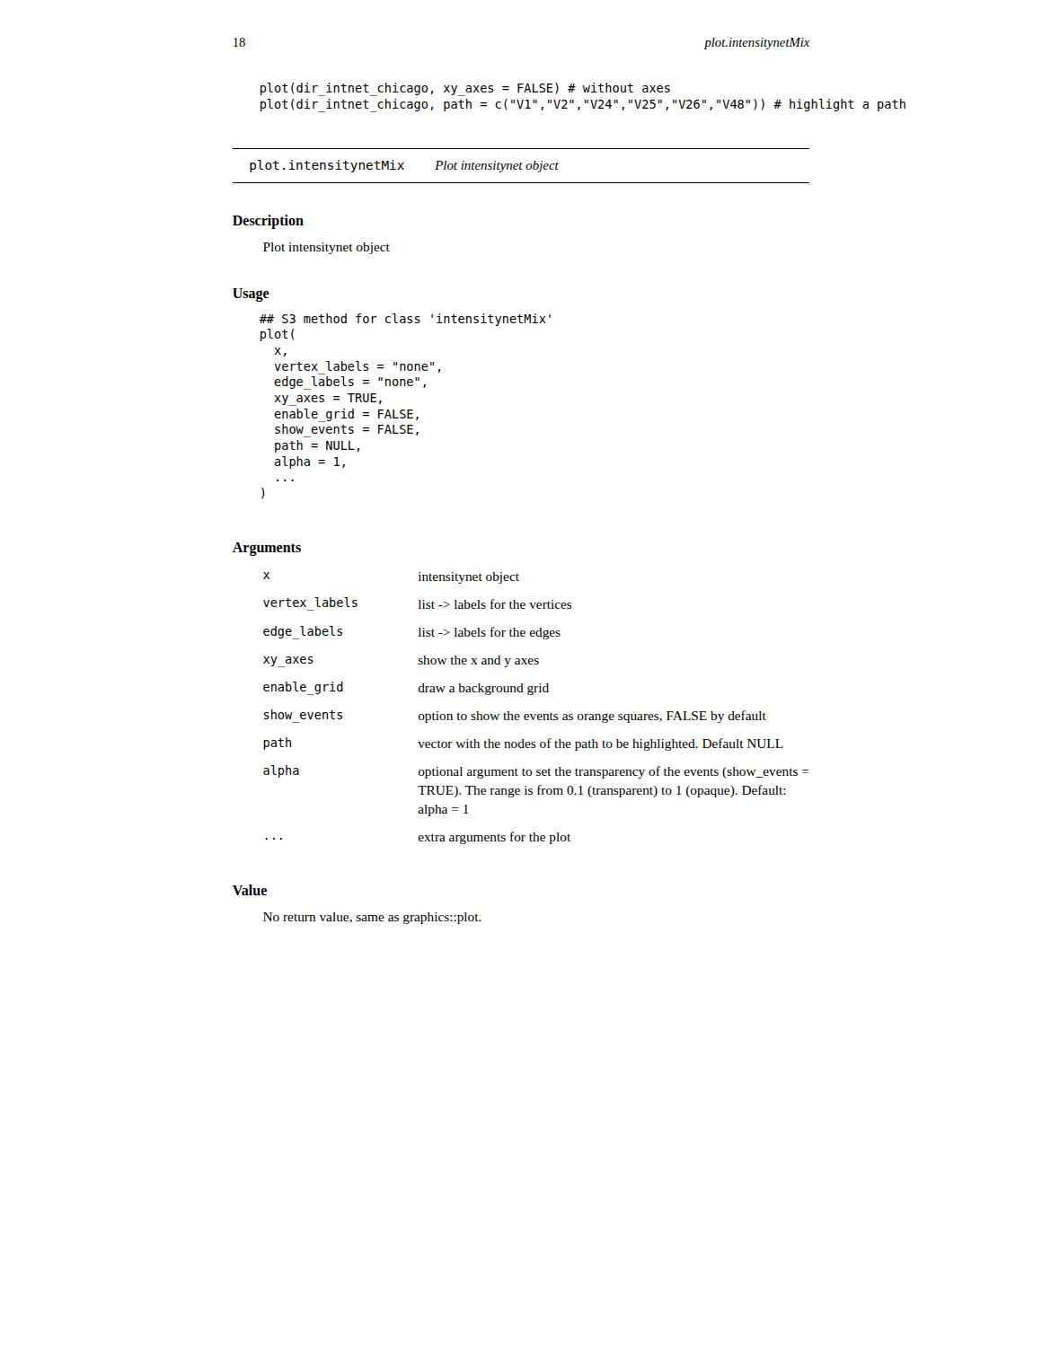18 plot.intensitynetMix
plot(dir_intnet_chicago, xy_axes = FALSE) # without axes
plot(dir_intnet_chicago, path = c("V1","V2","V24","V25","V26","V48")) # highlight a path
plot.intensitynetMix Plot intensitynet object
Description
Plot intensitynet object
Usage
## S3 method for class 'intensitynetMix'
plot(
  x,
  vertex_labels = "none",
  edge_labels = "none",
  xy_axes = TRUE,
  enable_grid = FALSE,
  show_events = FALSE,
  path = NULL,
  alpha = 1,
  ...
)
Arguments
| x | intensitynet object |
| vertex_labels | list -> labels for the vertices |
| edge_labels | list -> labels for the edges |
| xy_axes | show the x and y axes |
| enable_grid | draw a background grid |
| show_events | option to show the events as orange squares, FALSE by default |
| path | vector with the nodes of the path to be highlighted. Default NULL |
| alpha | optional argument to set the transparency of the events (show_events = TRUE). The range is from 0.1 (transparent) to 1 (opaque). Default: alpha = 1 |
| ... | extra arguments for the plot |
Value
No return value, same as graphics::plot.